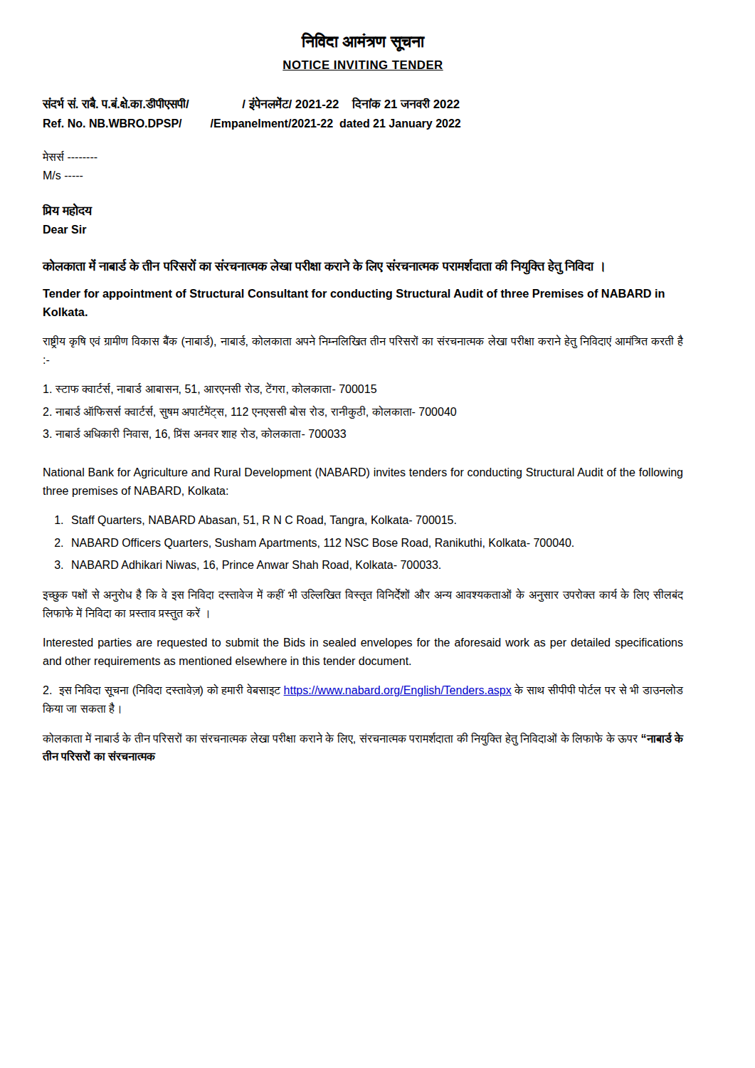निविदा आमंत्रण सूचना NOTICE INVITING TENDER
संदर्भ सं. राबै. प.बं.क्षे.का.डीपीएसपी/ / इंपेनलमेंट/ 2021-22 दिनांक 21 जनवरी 2022
Ref. No. NB.WBRO.DPSP/ /Empanelment/2021-22 dated 21 January 2022
मेसर्स --------
M/s -----
प्रिय महोदय Dear Sir
कोलकाता में नाबार्ड के तीन परिसरों का संरचनात्मक लेखा परीक्षा कराने के लिए संरचनात्मक परामर्शदाता की नियुक्ति हेतु निविदा । Tender for appointment of Structural Consultant for conducting Structural Audit of three Premises of NABARD in Kolkata.
राष्ट्रीय कृषि एवं ग्रामीण विकास बैंक (नाबार्ड), नाबार्ड, कोलकाता अपने निम्नलिखित तीन परिसरों का संरचनात्मक लेखा परीक्षा कराने हेतु निविदाएं आमंत्रित करती है :-
1. स्टाफ क्वार्टर्स, नाबार्ड आबासन, 51, आरएनसी रोड, टेंगरा, कोलकाता- 700015
2. नाबार्ड ऑफिसर्स क्वार्टर्स, सुषम अपार्टमेंट्स, 112 एनएससी बोस रोड, रानीकुठी, कोलकाता- 700040
3. नाबार्ड अधिकारी निवास, 16, प्रिंस अनवर शाह रोड, कोलकाता- 700033
National Bank for Agriculture and Rural Development (NABARD) invites tenders for conducting Structural Audit of the following three premises of NABARD, Kolkata:
Staff Quarters, NABARD Abasan, 51, R N C Road, Tangra, Kolkata- 700015.
NABARD Officers Quarters, Susham Apartments, 112 NSC Bose Road, Ranikuthi, Kolkata- 700040.
NABARD Adhikari Niwas, 16, Prince Anwar Shah Road, Kolkata- 700033.
इच्छुक पक्षों से अनुरोध है कि वे इस निविदा दस्तावेज में कहीं भी उल्लिखित विस्तृत विनिर्देशों और अन्य आवश्यकताओं के अनुसार उपरोक्त कार्य के लिए सीलबंद लिफाफे में निविदा का प्रस्ताव प्रस्तुत करें ।
Interested parties are requested to submit the Bids in sealed envelopes for the aforesaid work as per detailed specifications and other requirements as mentioned elsewhere in this tender document.
2. इस निविदा सूचना (निविदा दस्तावेज़) को हमारी वेबसाइट https://www.nabard.org/English/Tenders.aspx के साथ सीपीपी पोर्टल पर से भी डाउनलोड किया जा सकता है।
कोलकाता में नाबार्ड के तीन परिसरों का संरचनात्मक लेखा परीक्षा कराने के लिए, संरचनात्मक परामर्शदाता की नियुक्ति हेतु निविदाओं के लिफाफे के ऊपर “नाबार्ड के तीन परिसरों का संरचनात्मक